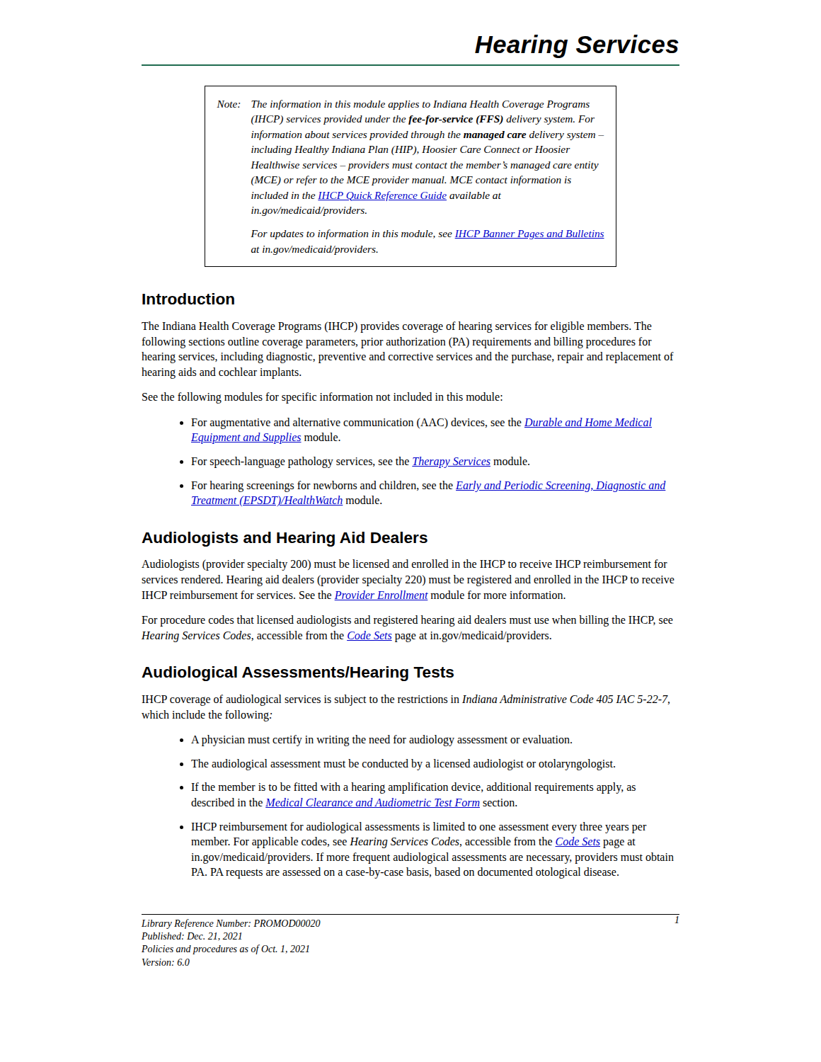Hearing Services
| Note: | The information in this module applies to Indiana Health Coverage Programs (IHCP) services provided under the fee-for-service (FFS) delivery system. For information about services provided through the managed care delivery system – including Healthy Indiana Plan (HIP), Hoosier Care Connect or Hoosier Healthwise services – providers must contact the member’s managed care entity (MCE) or refer to the MCE provider manual. MCE contact information is included in the IHCP Quick Reference Guide available at in.gov/medicaid/providers. For updates to information in this module, see IHCP Banner Pages and Bulletins at in.gov/medicaid/providers. |
Introduction
The Indiana Health Coverage Programs (IHCP) provides coverage of hearing services for eligible members. The following sections outline coverage parameters, prior authorization (PA) requirements and billing procedures for hearing services, including diagnostic, preventive and corrective services and the purchase, repair and replacement of hearing aids and cochlear implants.
See the following modules for specific information not included in this module:
For augmentative and alternative communication (AAC) devices, see the Durable and Home Medical Equipment and Supplies module.
For speech-language pathology services, see the Therapy Services module.
For hearing screenings for newborns and children, see the Early and Periodic Screening, Diagnostic and Treatment (EPSDT)/HealthWatch module.
Audiologists and Hearing Aid Dealers
Audiologists (provider specialty 200) must be licensed and enrolled in the IHCP to receive IHCP reimbursement for services rendered. Hearing aid dealers (provider specialty 220) must be registered and enrolled in the IHCP to receive IHCP reimbursement for services. See the Provider Enrollment module for more information.
For procedure codes that licensed audiologists and registered hearing aid dealers must use when billing the IHCP, see Hearing Services Codes, accessible from the Code Sets page at in.gov/medicaid/providers.
Audiological Assessments/Hearing Tests
IHCP coverage of audiological services is subject to the restrictions in Indiana Administrative Code 405 IAC 5-22-7, which include the following:
A physician must certify in writing the need for audiology assessment or evaluation.
The audiological assessment must be conducted by a licensed audiologist or otolaryngologist.
If the member is to be fitted with a hearing amplification device, additional requirements apply, as described in the Medical Clearance and Audiometric Test Form section.
IHCP reimbursement for audiological assessments is limited to one assessment every three years per member. For applicable codes, see Hearing Services Codes, accessible from the Code Sets page at in.gov/medicaid/providers. If more frequent audiological assessments are necessary, providers must obtain PA. PA requests are assessed on a case-by-case basis, based on documented otological disease.
1
Library Reference Number: PROMOD00020
Published: Dec. 21, 2021
Policies and procedures as of Oct. 1, 2021
Version: 6.0